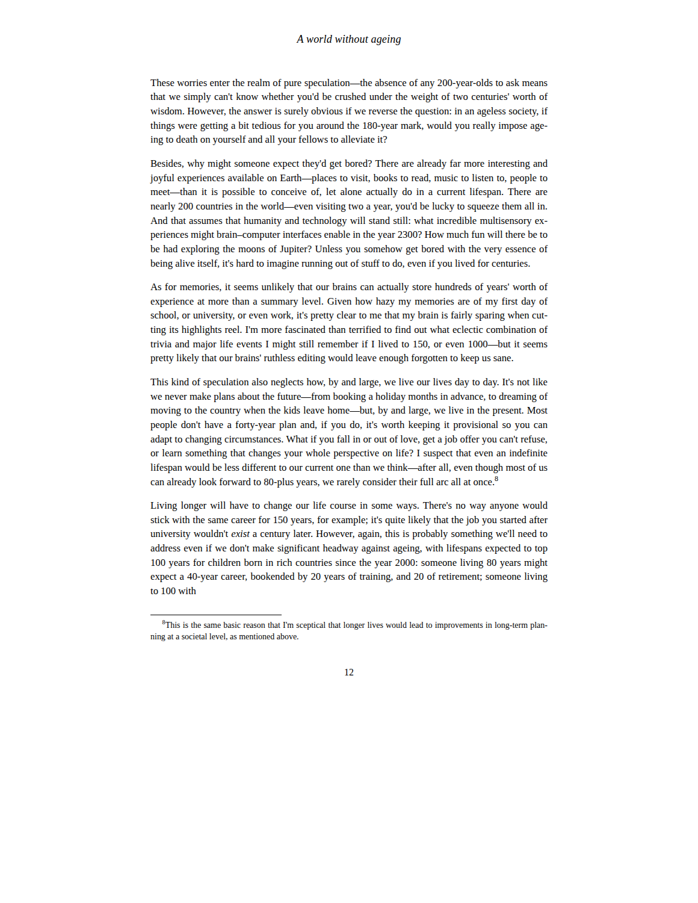A world without ageing
These worries enter the realm of pure speculation—the absence of any 200-year-olds to ask means that we simply can't know whether you'd be crushed under the weight of two centuries' worth of wisdom. However, the answer is surely obvious if we reverse the question: in an ageless society, if things were getting a bit tedious for you around the 180-year mark, would you really impose ageing to death on yourself and all your fellows to alleviate it?
Besides, why might someone expect they'd get bored? There are already far more interesting and joyful experiences available on Earth—places to visit, books to read, music to listen to, people to meet—than it is possible to conceive of, let alone actually do in a current lifespan. There are nearly 200 countries in the world—even visiting two a year, you'd be lucky to squeeze them all in. And that assumes that humanity and technology will stand still: what incredible multisensory experiences might brain–computer interfaces enable in the year 2300? How much fun will there be to be had exploring the moons of Jupiter? Unless you somehow get bored with the very essence of being alive itself, it's hard to imagine running out of stuff to do, even if you lived for centuries.
As for memories, it seems unlikely that our brains can actually store hundreds of years' worth of experience at more than a summary level. Given how hazy my memories are of my first day of school, or university, or even work, it's pretty clear to me that my brain is fairly sparing when cutting its highlights reel. I'm more fascinated than terrified to find out what eclectic combination of trivia and major life events I might still remember if I lived to 150, or even 1000—but it seems pretty likely that our brains' ruthless editing would leave enough forgotten to keep us sane.
This kind of speculation also neglects how, by and large, we live our lives day to day. It's not like we never make plans about the future—from booking a holiday months in advance, to dreaming of moving to the country when the kids leave home—but, by and large, we live in the present. Most people don't have a forty-year plan and, if you do, it's worth keeping it provisional so you can adapt to changing circumstances. What if you fall in or out of love, get a job offer you can't refuse, or learn something that changes your whole perspective on life? I suspect that even an indefinite lifespan would be less different to our current one than we think—after all, even though most of us can already look forward to 80-plus years, we rarely consider their full arc all at once.8
Living longer will have to change our life course in some ways. There's no way anyone would stick with the same career for 150 years, for example; it's quite likely that the job you started after university wouldn't exist a century later. However, again, this is probably something we'll need to address even if we don't make significant headway against ageing, with lifespans expected to top 100 years for children born in rich countries since the year 2000: someone living 80 years might expect a 40-year career, bookended by 20 years of training, and 20 of retirement; someone living to 100 with
8This is the same basic reason that I'm sceptical that longer lives would lead to improvements in long-term planning at a societal level, as mentioned above.
12